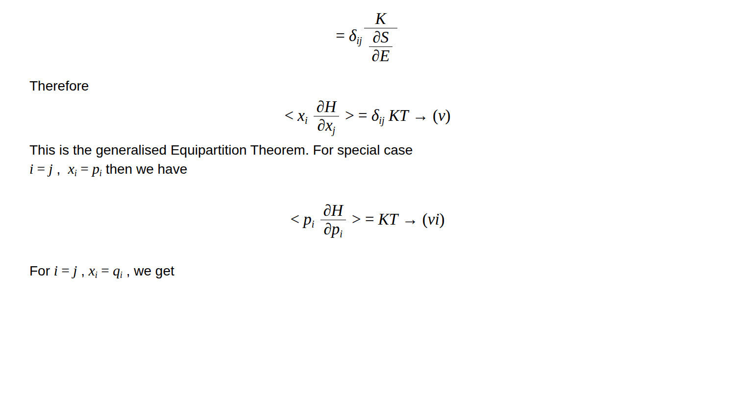= δijK∂S∂E
Therefore
< xi ∂H∂xj > = δij KT → (v)
This is the generalised Equipartition Theorem. For special case
i = j , xi = pi then we have
< pi ∂H∂pi > = KT → (vi)
For i = j , xi = qi , we get